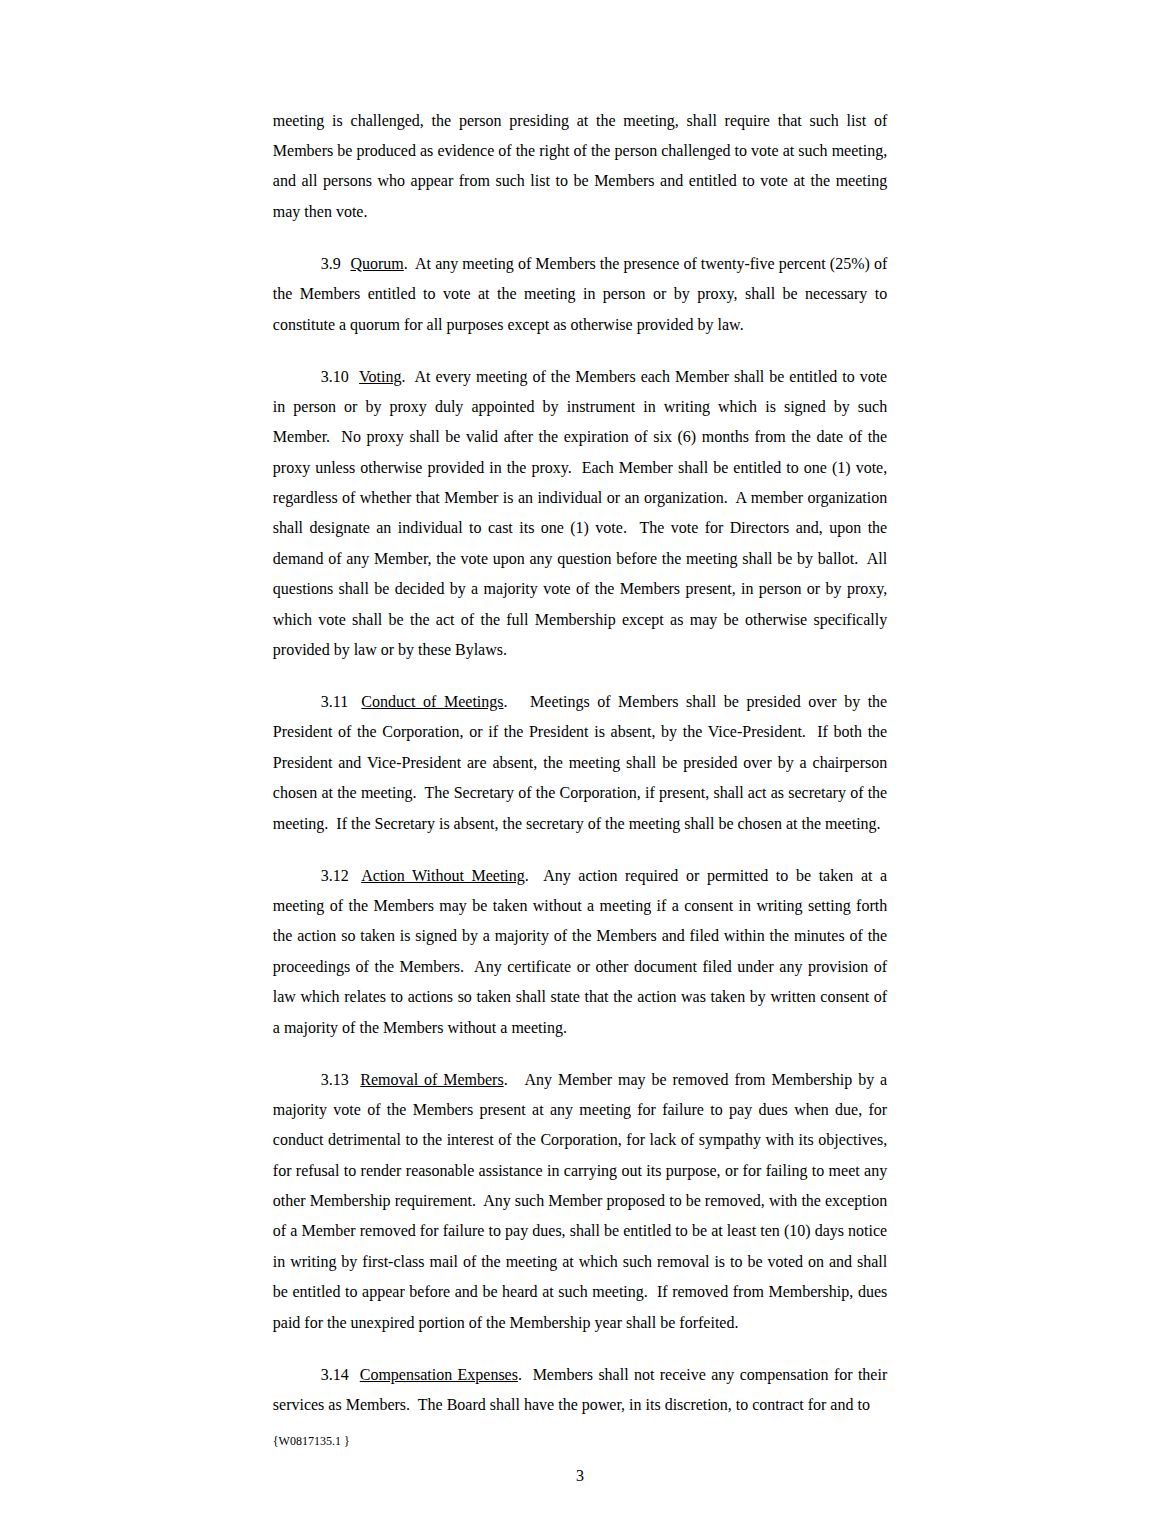meeting is challenged, the person presiding at the meeting, shall require that such list of Members be produced as evidence of the right of the person challenged to vote at such meeting, and all persons who appear from such list to be Members and entitled to vote at the meeting may then vote.
3.9 Quorum. At any meeting of Members the presence of twenty-five percent (25%) of the Members entitled to vote at the meeting in person or by proxy, shall be necessary to constitute a quorum for all purposes except as otherwise provided by law.
3.10 Voting. At every meeting of the Members each Member shall be entitled to vote in person or by proxy duly appointed by instrument in writing which is signed by such Member. No proxy shall be valid after the expiration of six (6) months from the date of the proxy unless otherwise provided in the proxy. Each Member shall be entitled to one (1) vote, regardless of whether that Member is an individual or an organization. A member organization shall designate an individual to cast its one (1) vote. The vote for Directors and, upon the demand of any Member, the vote upon any question before the meeting shall be by ballot. All questions shall be decided by a majority vote of the Members present, in person or by proxy, which vote shall be the act of the full Membership except as may be otherwise specifically provided by law or by these Bylaws.
3.11 Conduct of Meetings. Meetings of Members shall be presided over by the President of the Corporation, or if the President is absent, by the Vice-President. If both the President and Vice-President are absent, the meeting shall be presided over by a chairperson chosen at the meeting. The Secretary of the Corporation, if present, shall act as secretary of the meeting. If the Secretary is absent, the secretary of the meeting shall be chosen at the meeting.
3.12 Action Without Meeting. Any action required or permitted to be taken at a meeting of the Members may be taken without a meeting if a consent in writing setting forth the action so taken is signed by a majority of the Members and filed within the minutes of the proceedings of the Members. Any certificate or other document filed under any provision of law which relates to actions so taken shall state that the action was taken by written consent of a majority of the Members without a meeting.
3.13 Removal of Members. Any Member may be removed from Membership by a majority vote of the Members present at any meeting for failure to pay dues when due, for conduct detrimental to the interest of the Corporation, for lack of sympathy with its objectives, for refusal to render reasonable assistance in carrying out its purpose, or for failing to meet any other Membership requirement. Any such Member proposed to be removed, with the exception of a Member removed for failure to pay dues, shall be entitled to be at least ten (10) days notice in writing by first-class mail of the meeting at which such removal is to be voted on and shall be entitled to appear before and be heard at such meeting. If removed from Membership, dues paid for the unexpired portion of the Membership year shall be forfeited.
3.14 Compensation Expenses. Members shall not receive any compensation for their services as Members. The Board shall have the power, in its discretion, to contract for and to
{W0817135.1 }
3